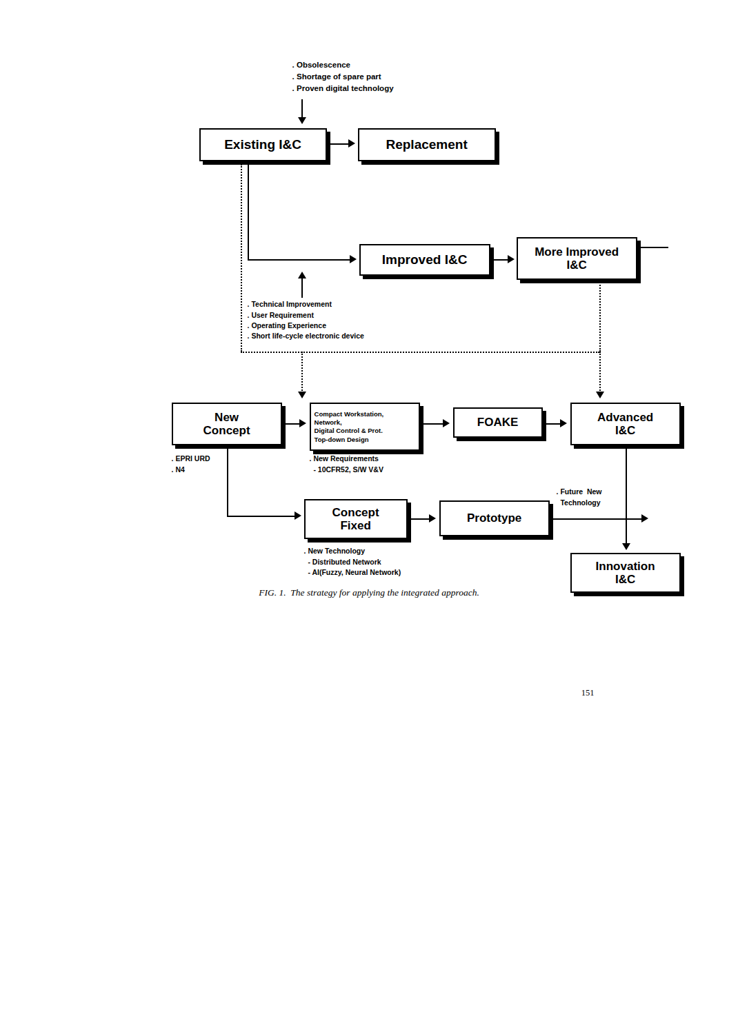. Obsolescence
. Shortage of spare part
. Proven digital technology
Existing I&C
Replacement
Improved I&C
More Improved
I&C
. Technical Improvement
. User Requirement
. Operating Experience
. Short life-cycle electronic device
New
Concept
Compact Workstation,
Network,
Digital Control & Prot.
Top-down Design
FOAKE
Advanced
I&C
. EPRI URD
. N4
. New Requirements
- 10CFR52, S/W V&V
Concept
Fixed
Prototype
. Future New
Technology
Innovation
I&C
. New Technology
- Distributed Network
- AI(Fuzzy, Neural Network)
FIG. 1. The strategy for applying the integrated approach.
151